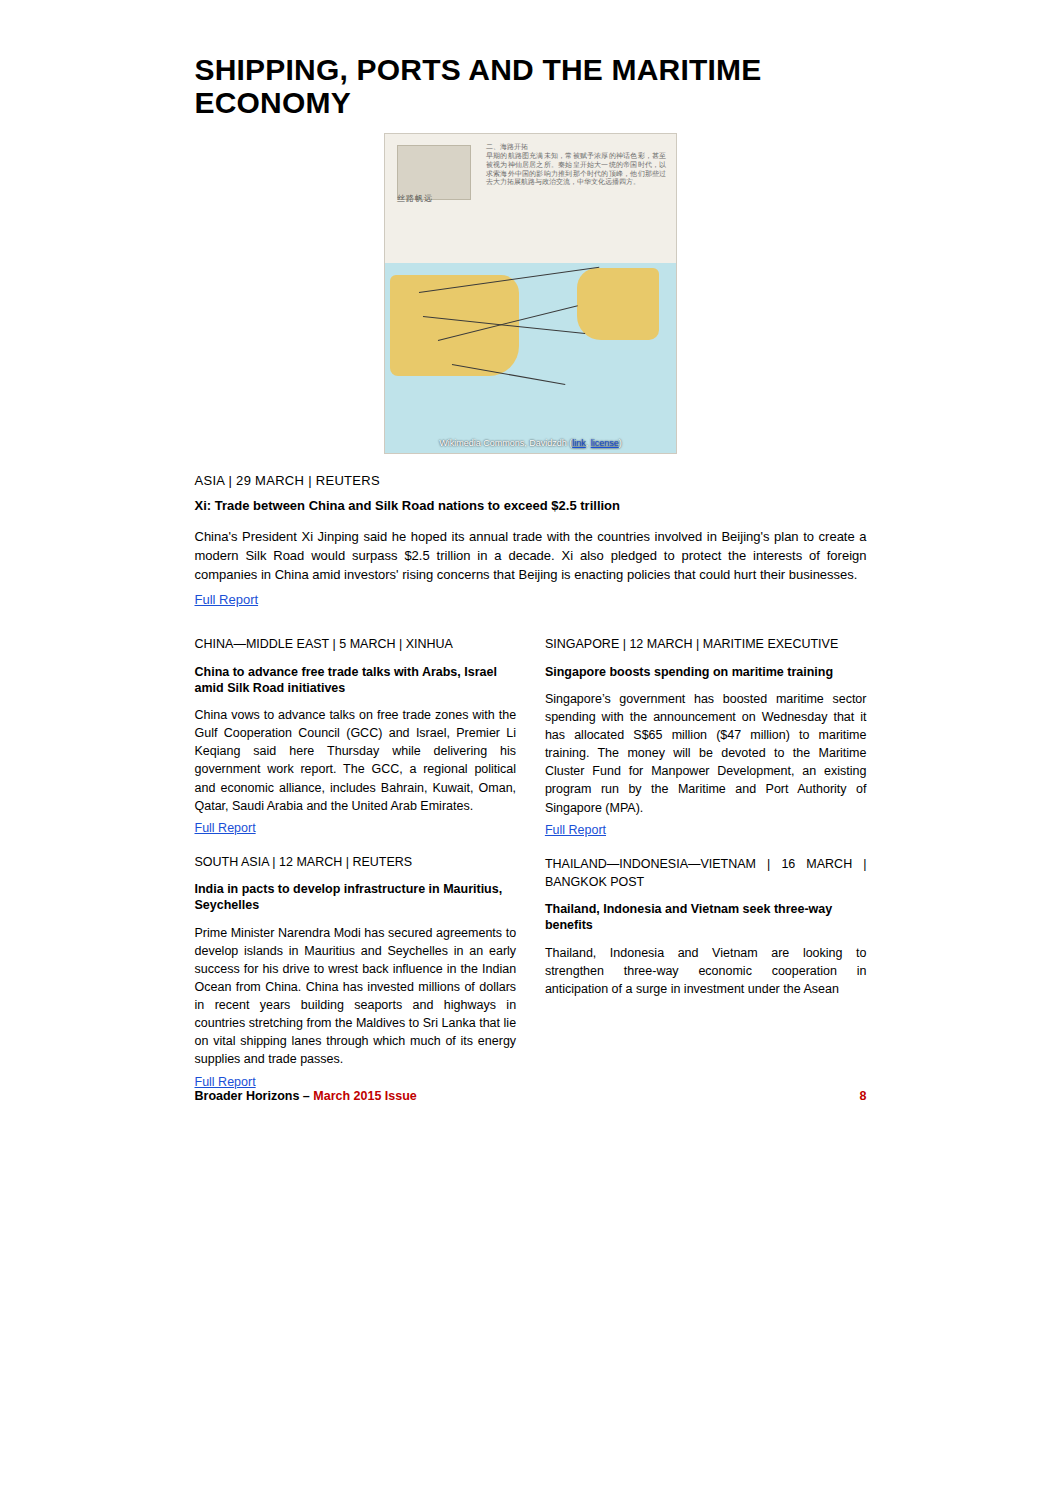SHIPPING, PORTS AND THE MARITIME ECONOMY
二、海路开拓
早期的航路图充满未知，常被赋予浓厚的神话色彩，甚至被视为神仙居居之所。秦始皇开始大一统的帝国时代，以求索海外中国的影响力推到那个时代的顶峰，他们那些过去大力拓展航路与政治交流，中华文化远播四方。
丝路帆远
Wikimedia Commons, Davidzdh (link, license)
ASIA | 29 MARCH | REUTERS
Xi: Trade between China and Silk Road nations to exceed $2.5 trillion
China's President Xi Jinping said he hoped its annual trade with the countries involved in Beijing's plan to create a modern Silk Road would surpass $2.5 trillion in a decade. Xi also pledged to protect the interests of foreign companies in China amid investors' rising concerns that Beijing is enacting policies that could hurt their businesses.
Full Report
CHINA—MIDDLE EAST | 5 MARCH | XINHUA
China to advance free trade talks with Arabs, Israel amid Silk Road initiatives
China vows to advance talks on free trade zones with the Gulf Cooperation Council (GCC) and Israel, Premier Li Keqiang said here Thursday while delivering his government work report. The GCC, a regional political and economic alliance, includes Bahrain, Kuwait, Oman, Qatar, Saudi Arabia and the United Arab Emirates.
Full Report
SOUTH ASIA | 12 MARCH | REUTERS
India in pacts to develop infrastructure in Mauritius, Seychelles
Prime Minister Narendra Modi has secured agreements to develop islands in Mauritius and Seychelles in an early success for his drive to wrest back influence in the Indian Ocean from China. China has invested millions of dollars in recent years building seaports and highways in countries stretching from the Maldives to Sri Lanka that lie on vital shipping lanes through which much of its energy supplies and trade passes.
Full Report
SINGAPORE | 12 MARCH | MARITIME EXECUTIVE
Singapore boosts spending on maritime training
Singapore’s government has boosted maritime sector spending with the announcement on Wednesday that it has allocated S$65 million ($47 million) to maritime training. The money will be devoted to the Maritime Cluster Fund for Manpower Development, an existing program run by the Maritime and Port Authority of Singapore (MPA).
Full Report
THAILAND—INDONESIA—VIETNAM | 16 MARCH | BANGKOK POST
Thailand, Indonesia and Vietnam seek three-way benefits
Thailand, Indonesia and Vietnam are looking to strengthen three-way economic cooperation in anticipation of a surge in investment under the Asean
Broader Horizons – March 2015 Issue
8